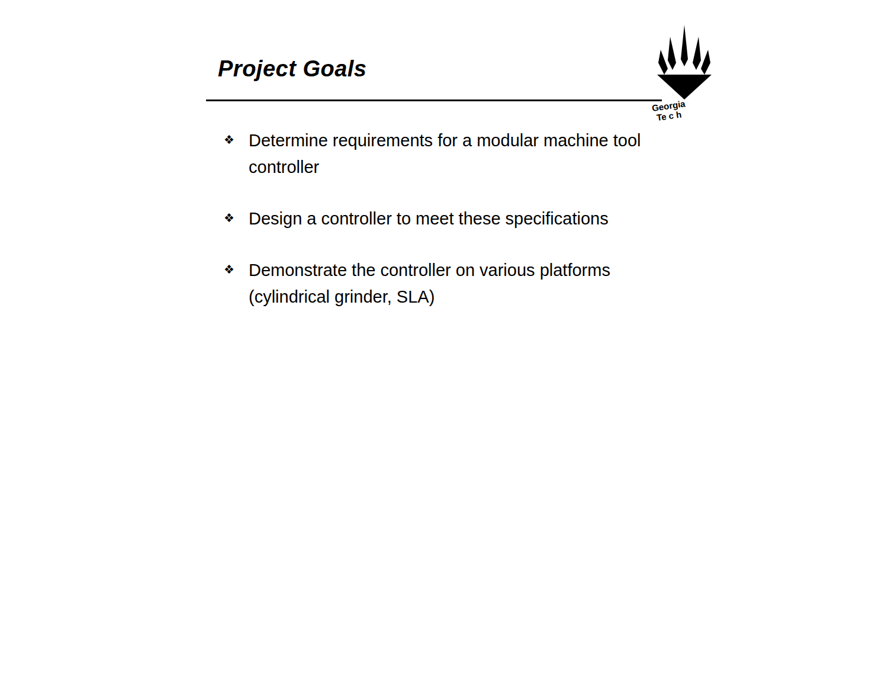Project Goals
Determine requirements for a modular machine tool controller
Design a controller to meet these specifications
Demonstrate the controller on various platforms (cylindrical grinder, SLA)
Georgia Te c h